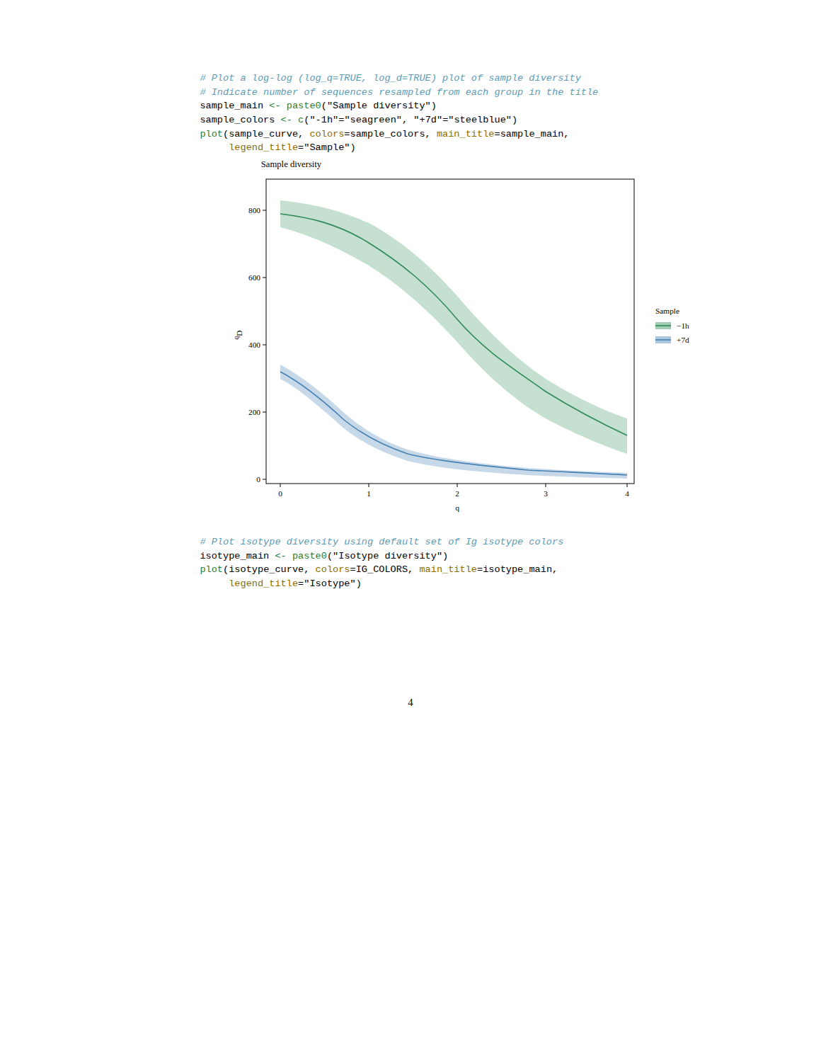# Plot a log-log (log_q=TRUE, log_d=TRUE) plot of sample diversity
# Indicate number of sequences resampled from each group in the title
sample_main <- paste0("Sample diversity")
sample_colors <- c("-1h"="seagreen", "+7d"="steelblue")
plot(sample_curve, colors=sample_colors, main_title=sample_main,
     legend_title="Sample")
Sample diversity
800 600 400 200 0 0 1 2 3 4 q qD Sample −1h +7d
# Plot isotype diversity using default set of Ig isotype colors
isotype_main <- paste0("Isotype diversity")
plot(isotype_curve, colors=IG_COLORS, main_title=isotype_main,
     legend_title="Isotype")
4